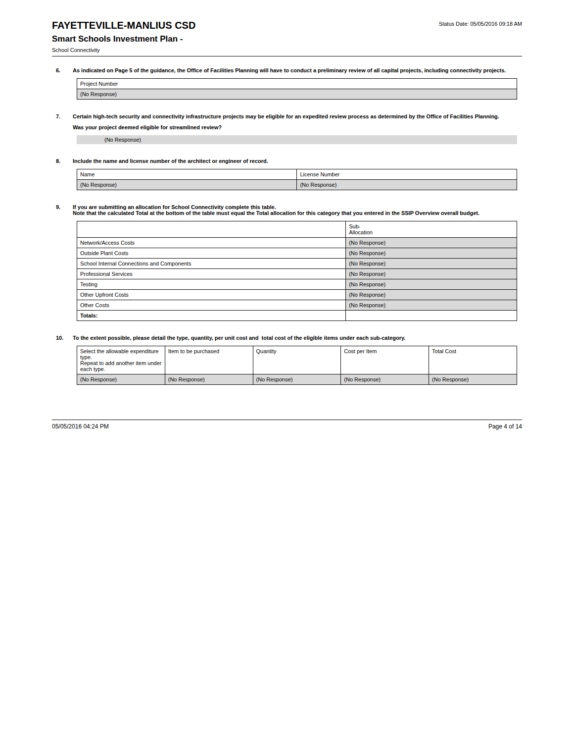Status Date: 05/05/2016 09:18 AM
FAYETTEVILLE-MANLIUS CSD
Smart Schools Investment Plan -
School Connectivity
6.
As indicated on Page 5 of the guidance, the Office of Facilities Planning will have to conduct a preliminary review of all capital projects, including connectivity projects.
| Project Number |
| --- |
| (No Response) |
7.
Certain high-tech security and connectivity infrastructure projects may be eligible for an expedited review process as determined by the Office of Facilities Planning.
Was your project deemed eligible for streamlined review?
(No Response)
8.
Include the name and license number of the architect or engineer of record.
| Name | License Number |
| --- | --- |
| (No Response) | (No Response) |
9.
If you are submitting an allocation for School Connectivity complete this table.
Note that the calculated Total at the bottom of the table must equal the Total allocation for this category that you entered in the SSIP Overview overall budget.
| | Sub- Allocation |
| --- | --- |
| Network/Access Costs | (No Response) |
| Outside Plant Costs | (No Response) |
| School Internal Connections and Components | (No Response) |
| Professional Services | (No Response) |
| Testing | (No Response) |
| Other Upfront Costs | (No Response) |
| Other Costs | (No Response) |
| Totals: | |
10.
To the extent possible, please detail the type, quantity, per unit cost and total cost of the eligible items under each sub-category.
| Select the allowable expenditure type. Repeat to add another item under each type. | Item to be purchased | Quantity | Cost per Item | Total Cost |
| --- | --- | --- | --- | --- |
| (No Response) | (No Response) | (No Response) | (No Response) | (No Response) |
05/05/2016 04:24 PM Page 4 of 14